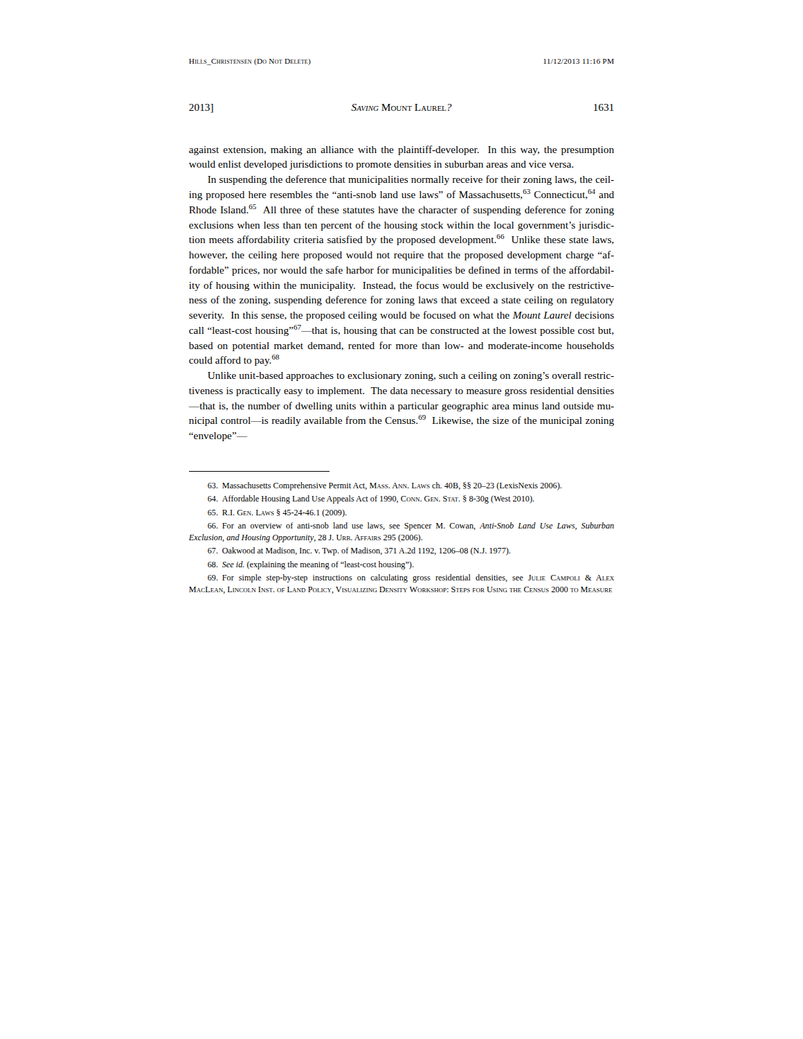Hills_Christensen (Do Not Delete) 11/12/2013 11:16 PM
2013] Saving Mount Laurel? 1631
against extension, making an alliance with the plaintiff-developer. In this way, the presumption would enlist developed jurisdictions to promote densities in suburban areas and vice versa.
In suspending the deference that municipalities normally receive for their zoning laws, the ceiling proposed here resembles the “anti-snob land use laws” of Massachusetts,63 Connecticut,64 and Rhode Island.65 All three of these statutes have the character of suspending deference for zoning exclusions when less than ten percent of the housing stock within the local government’s jurisdiction meets affordability criteria satisfied by the proposed development.66 Unlike these state laws, however, the ceiling here proposed would not require that the proposed development charge “affordable” prices, nor would the safe harbor for municipalities be defined in terms of the affordability of housing within the municipality. Instead, the focus would be exclusively on the restrictiveness of the zoning, suspending deference for zoning laws that exceed a state ceiling on regulatory severity. In this sense, the proposed ceiling would be focused on what the Mount Laurel decisions call “least-cost housing”67—that is, housing that can be constructed at the lowest possible cost but, based on potential market demand, rented for more than low- and moderate-income households could afford to pay.68
Unlike unit-based approaches to exclusionary zoning, such a ceiling on zoning’s overall restrictiveness is practically easy to implement. The data necessary to measure gross residential densities—that is, the number of dwelling units within a particular geographic area minus land outside municipal control—is readily available from the Census.69 Likewise, the size of the municipal zoning “envelope”—
63. Massachusetts Comprehensive Permit Act, Mass. Ann. Laws ch. 40B, §§ 20–23 (LexisNexis 2006).
64. Affordable Housing Land Use Appeals Act of 1990, Conn. Gen. Stat. § 8-30g (West 2010).
65. R.I. Gen. Laws § 45-24-46.1 (2009).
66. For an overview of anti-snob land use laws, see Spencer M. Cowan, Anti-Snob Land Use Laws, Suburban Exclusion, and Housing Opportunity, 28 J. Urb. Affairs 295 (2006).
67. Oakwood at Madison, Inc. v. Twp. of Madison, 371 A.2d 1192, 1206–08 (N.J. 1977).
68. See id. (explaining the meaning of “least-cost housing”).
69. For simple step-by-step instructions on calculating gross residential densities, see Julie Campoli & Alex MacLean, Lincoln Inst. of Land Policy, Visualizing Density Workshop: Steps for Using the Census 2000 to Measure